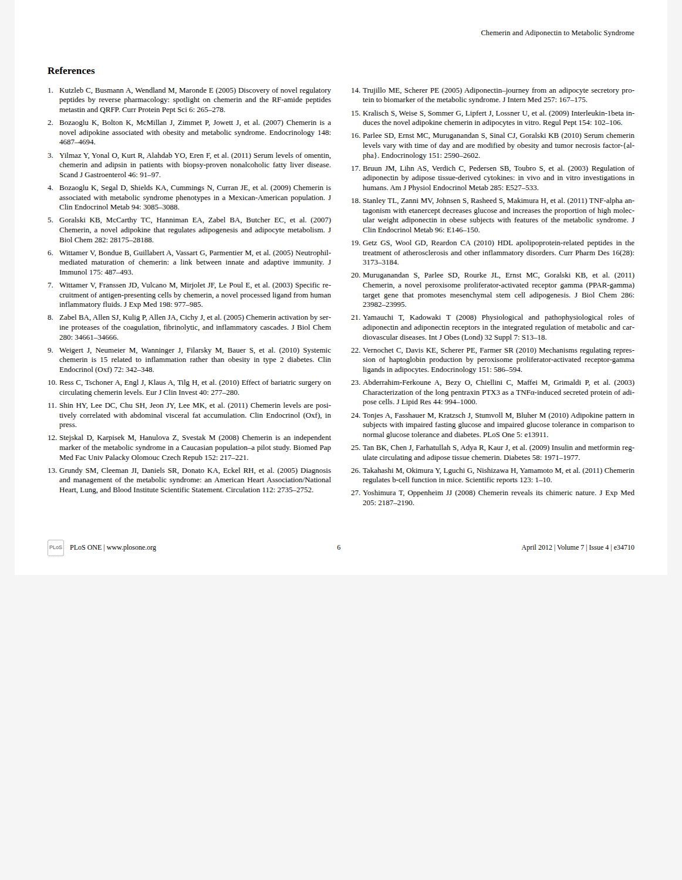Chemerin and Adiponectin to Metabolic Syndrome
References
Kutzleb C, Busmann A, Wendland M, Maronde E (2005) Discovery of novel regulatory peptides by reverse pharmacology: spotlight on chemerin and the RF-amide peptides metastin and QRFP. Curr Protein Pept Sci 6: 265–278.
Bozaoglu K, Bolton K, McMillan J, Zimmet P, Jowett J, et al. (2007) Chemerin is a novel adipokine associated with obesity and metabolic syndrome. Endocrinology 148: 4687–4694.
Yilmaz Y, Yonal O, Kurt R, Alahdab YO, Eren F, et al. (2011) Serum levels of omentin, chemerin and adipsin in patients with biopsy-proven nonalcoholic fatty liver disease. Scand J Gastroenterol 46: 91–97.
Bozaoglu K, Segal D, Shields KA, Cummings N, Curran JE, et al. (2009) Chemerin is associated with metabolic syndrome phenotypes in a Mexican-American population. J Clin Endocrinol Metab 94: 3085–3088.
Goralski KB, McCarthy TC, Hanniman EA, Zabel BA, Butcher EC, et al. (2007) Chemerin, a novel adipokine that regulates adipogenesis and adipocyte metabolism. J Biol Chem 282: 28175–28188.
Wittamer V, Bondue B, Guillabert A, Vassart G, Parmentier M, et al. (2005) Neutrophil-mediated maturation of chemerin: a link between innate and adaptive immunity. J Immunol 175: 487–493.
Wittamer V, Franssen JD, Vulcano M, Mirjolet JF, Le Poul E, et al. (2003) Specific recruitment of antigen-presenting cells by chemerin, a novel processed ligand from human inflammatory fluids. J Exp Med 198: 977–985.
Zabel BA, Allen SJ, Kulig P, Allen JA, Cichy J, et al. (2005) Chemerin activation by serine proteases of the coagulation, fibrinolytic, and inflammatory cascades. J Biol Chem 280: 34661–34666.
Weigert J, Neumeier M, Wanninger J, Filarsky M, Bauer S, et al. (2010) Systemic chemerin is 15 related to inflammation rather than obesity in type 2 diabetes. Clin Endocrinol (Oxf) 72: 342–348.
Ress C, Tschoner A, Engl J, Klaus A, Tilg H, et al. (2010) Effect of bariatric surgery on circulating chemerin levels. Eur J Clin Invest 40: 277–280.
Shin HY, Lee DC, Chu SH, Jeon JY, Lee MK, et al. (2011) Chemerin levels are positively correlated with abdominal visceral fat accumulation. Clin Endocrinol (Oxf), in press.
Stejskal D, Karpisek M, Hanulova Z, Svestak M (2008) Chemerin is an independent marker of the metabolic syndrome in a Caucasian population–a pilot study. Biomed Pap Med Fac Univ Palacky Olomouc Czech Repub 152: 217–221.
Grundy SM, Cleeman JI, Daniels SR, Donato KA, Eckel RH, et al. (2005) Diagnosis and management of the metabolic syndrome: an American Heart Association/National Heart, Lung, and Blood Institute Scientific Statement. Circulation 112: 2735–2752.
Trujillo ME, Scherer PE (2005) Adiponectin–journey from an adipocyte secretory protein to biomarker of the metabolic syndrome. J Intern Med 257: 167–175.
Kralisch S, Weise S, Sommer G, Lipfert J, Lossner U, et al. (2009) Interleukin-1beta induces the novel adipokine chemerin in adipocytes in vitro. Regul Pept 154: 102–106.
Parlee SD, Ernst MC, Muruganandan S, Sinal CJ, Goralski KB (2010) Serum chemerin levels vary with time of day and are modified by obesity and tumor necrosis factor-{alpha}. Endocrinology 151: 2590–2602.
Bruun JM, Lihn AS, Verdich C, Pedersen SB, Toubro S, et al. (2003) Regulation of adiponectin by adipose tissue-derived cytokines: in vivo and in vitro investigations in humans. Am J Physiol Endocrinol Metab 285: E527–533.
Stanley TL, Zanni MV, Johnsen S, Rasheed S, Makimura H, et al. (2011) TNF-alpha antagonism with etanercept decreases glucose and increases the proportion of high molecular weight adiponectin in obese subjects with features of the metabolic syndrome. J Clin Endocrinol Metab 96: E146–150.
Getz GS, Wool GD, Reardon CA (2010) HDL apolipoprotein-related peptides in the treatment of atherosclerosis and other inflammatory disorders. Curr Pharm Des 16(28): 3173–3184.
Muruganandan S, Parlee SD, Rourke JL, Ernst MC, Goralski KB, et al. (2011) Chemerin, a novel peroxisome proliferator-activated receptor gamma (PPAR-gamma) target gene that promotes mesenchymal stem cell adipogenesis. J Biol Chem 286: 23982–23995.
Yamauchi T, Kadowaki T (2008) Physiological and pathophysiological roles of adiponectin and adiponectin receptors in the integrated regulation of metabolic and cardiovascular diseases. Int J Obes (Lond) 32 Suppl 7: S13–18.
Vernochet C, Davis KE, Scherer PE, Farmer SR (2010) Mechanisms regulating repression of haptoglobin production by peroxisome proliferator-activated receptor-gamma ligands in adipocytes. Endocrinology 151: 586–594.
Abderrahim-Ferkoune A, Bezy O, Chiellini C, Maffei M, Grimaldi P, et al. (2003) Characterization of the long pentraxin PTX3 as a TNFα-induced secreted protein of adipose cells. J Lipid Res 44: 994–1000.
Tonjes A, Fasshauer M, Kratzsch J, Stumvoll M, Bluher M (2010) Adipokine pattern in subjects with impaired fasting glucose and impaired glucose tolerance in comparison to normal glucose tolerance and diabetes. PLoS One 5: e13911.
Tan BK, Chen J, Farhatullah S, Adya R, Kaur J, et al. (2009) Insulin and metformin regulate circulating and adipose tissue chemerin. Diabetes 58: 1971–1977.
Takahashi M, Okimura Y, Lguchi G, Nishizawa H, Yamamoto M, et al. (2011) Chemerin regulates b-cell function in mice. Scientific reports 123: 1–10.
Yoshimura T, Oppenheim JJ (2008) Chemerin reveals its chimeric nature. J Exp Med 205: 2187–2190.
PLoS PLoS ONE | www.plosone.org
6
April 2012 | Volume 7 | Issue 4 | e34710